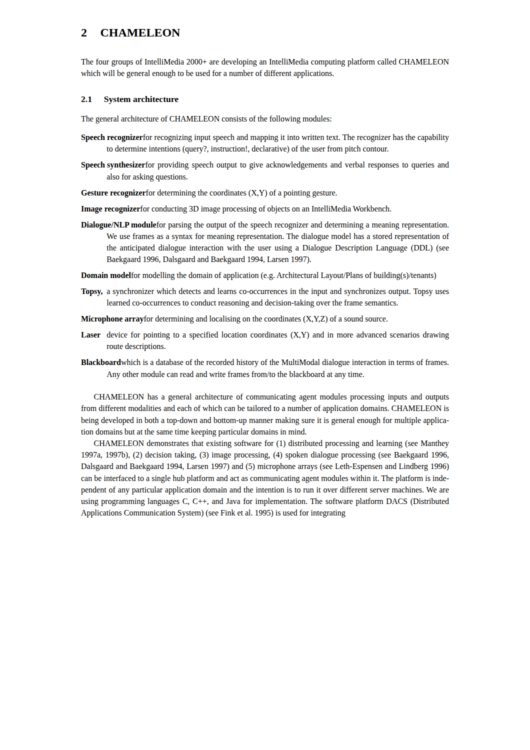2 CHAMELEON
The four groups of IntelliMedia 2000+ are developing an IntelliMedia computing platform called CHAMELEON which will be general enough to be used for a number of different applications.
2.1 System architecture
The general architecture of CHAMELEON consists of the following modules:
Speech recognizer
for recognizing input speech and mapping it into written text. The recognizer has the capability to determine intentions (query?, instruction!, declarative) of the user from pitch contour.
Speech synthesizer
for providing speech output to give acknowledgements and verbal responses to queries and also for asking questions.
Gesture recognizer
for determining the coordinates (X,Y) of a pointing gesture.
Image recognizer
for conducting 3D image processing of objects on an IntelliMedia Workbench.
Dialogue/NLP module
for parsing the output of the speech recognizer and determining a meaning representation. We use frames as a syntax for meaning representation. The dialogue model has a stored representation of the anticipated dialogue interaction with the user using a Dialogue Description Language (DDL) (see Baekgaard 1996, Dalsgaard and Baekgaard 1994, Larsen 1997).
Domain model
for modelling the domain of application (e.g. Architectural Layout/Plans of building(s)/tenants)
Topsy,
a synchronizer which detects and learns co-occurrences in the input and synchronizes output. Topsy uses learned co-occurrences to conduct reasoning and decision-taking over the frame semantics.
Microphone array
for determining and localising on the coordinates (X,Y,Z) of a sound source.
Laser
device for pointing to a specified location coordinates (X,Y) and in more advanced scenarios drawing route descriptions.
Blackboard
which is a database of the recorded history of the MultiModal dialogue interaction in terms of frames. Any other module can read and write frames from/to the blackboard at any time.
CHAMELEON has a general architecture of communicating agent modules processing inputs and outputs from different modalities and each of which can be tailored to a number of application domains. CHAMELEON is being developed in both a top-down and bottom-up manner making sure it is general enough for multiple application domains but at the same time keeping particular domains in mind.
CHAMELEON demonstrates that existing software for (1) distributed processing and learning (see Manthey 1997a, 1997b), (2) decision taking, (3) image processing, (4) spoken dialogue processing (see Baekgaard 1996, Dalsgaard and Baekgaard 1994, Larsen 1997) and (5) microphone arrays (see Leth-Espensen and Lindberg 1996) can be interfaced to a single hub platform and act as communicating agent modules within it. The platform is independent of any particular application domain and the intention is to run it over different server machines. We are using programming languages C, C++, and Java for implementation. The software platform DACS (Distributed Applications Communication System) (see Fink et al. 1995) is used for integrating